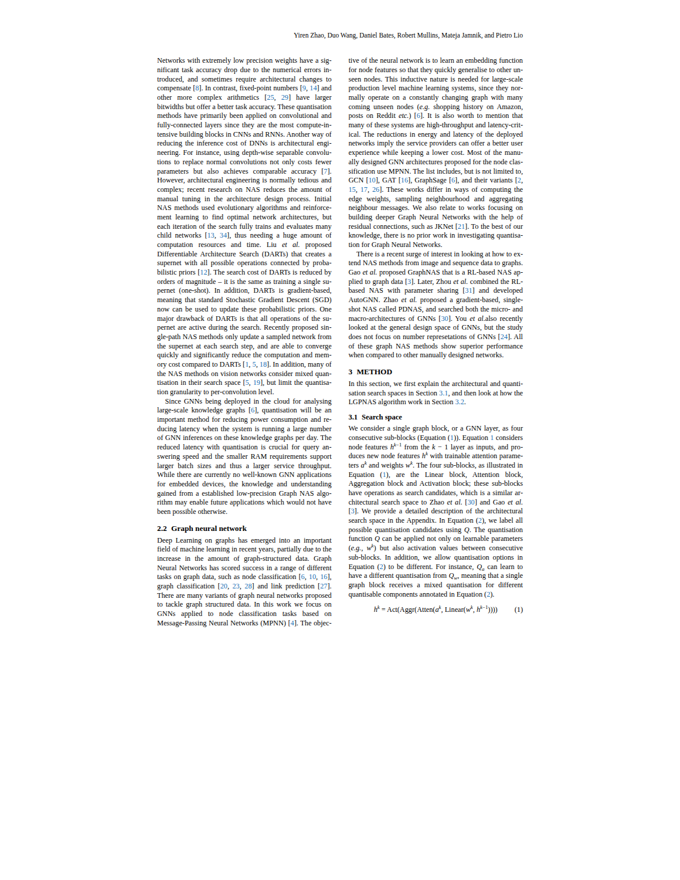Yiren Zhao, Duo Wang, Daniel Bates, Robert Mullins, Mateja Jamnik, and Pietro Lio
Networks with extremely low precision weights have a significant task accuracy drop due to the numerical errors introduced, and sometimes require architectural changes to compensate [8]. In contrast, fixed-point numbers [9, 14] and other more complex arithmetics [25, 29] have larger bitwidths but offer a better task accuracy. These quantisation methods have primarily been applied on convolutional and fully-connected layers since they are the most compute-intensive building blocks in CNNs and RNNs. Another way of reducing the inference cost of DNNs is architectural engineering. For instance, using depth-wise separable convolutions to replace normal convolutions not only costs fewer parameters but also achieves comparable accuracy [7]. However, architectural engineering is normally tedious and complex; recent research on NAS reduces the amount of manual tuning in the architecture design process. Initial NAS methods used evolutionary algorithms and reinforcement learning to find optimal network architectures, but each iteration of the search fully trains and evaluates many child networks [13, 34], thus needing a huge amount of computation resources and time. Liu et al. proposed Differentiable Architecture Search (DARTs) that creates a supernet with all possible operations connected by probabilistic priors [12]. The search cost of DARTs is reduced by orders of magnitude – it is the same as training a single supernet (one-shot). In addition, DARTs is gradient-based, meaning that standard Stochastic Gradient Descent (SGD) now can be used to update these probabilistic priors. One major drawback of DARTs is that all operations of the supernet are active during the search. Recently proposed single-path NAS methods only update a sampled network from the supernet at each search step, and are able to converge quickly and significantly reduce the computation and memory cost compared to DARTs [1, 5, 18]. In addition, many of the NAS methods on vision networks consider mixed quantisation in their search space [5, 19], but limit the quantisation granularity to per-convolution level.
Since GNNs being deployed in the cloud for analysing large-scale knowledge graphs [6], quantisation will be an important method for reducing power consumption and reducing latency when the system is running a large number of GNN inferences on these knowledge graphs per day. The reduced latency with quantisation is crucial for query answering speed and the smaller RAM requirements support larger batch sizes and thus a larger service throughput. While there are currently no well-known GNN applications for embedded devices, the knowledge and understanding gained from a established low-precision Graph NAS algorithm may enable future applications which would not have been possible otherwise.
2.2 Graph neural network
Deep Learning on graphs has emerged into an important field of machine learning in recent years, partially due to the increase in the amount of graph-structured data. Graph Neural Networks has scored success in a range of different tasks on graph data, such as node classification [6, 10, 16], graph classification [20, 23, 28] and link prediction [27]. There are many variants of graph neural networks proposed to tackle graph structured data. In this work we focus on GNNs applied to node classification tasks based on Message-Passing Neural Networks (MPNN) [4]. The objective of the neural network is to learn an embedding function for node features so that they quickly generalise to other unseen nodes. This inductive nature is needed for large-scale production level machine learning systems, since they normally operate on a constantly changing graph with many coming unseen nodes (e.g. shopping history on Amazon, posts on Reddit etc.) [6]. It is also worth to mention that many of these systems are high-throughput and latency-critical. The reductions in energy and latency of the deployed networks imply the service providers can offer a better user experience while keeping a lower cost. Most of the manually designed GNN architectures proposed for the node classification use MPNN. The list includes, but is not limited to, GCN [10], GAT [16], GraphSage [6], and their variants [2, 15, 17, 26]. These works differ in ways of computing the edge weights, sampling neighbourhood and aggregating neighbour messages. We also relate to works focusing on building deeper Graph Neural Networks with the help of residual connections, such as JKNet [21]. To the best of our knowledge, there is no prior work in investigating quantisation for Graph Neural Networks.
There is a recent surge of interest in looking at how to extend NAS methods from image and sequence data to graphs. Gao et al. proposed GraphNAS that is a RL-based NAS applied to graph data [3]. Later, Zhou et al. combined the RL-based NAS with parameter sharing [31] and developed AutoGNN. Zhao et al. proposed a gradient-based, single-shot NAS called PDNAS, and searched both the micro- and macro-architectures of GNNs [30]. You et al. also recently looked at the general design space of GNNs, but the study does not focus on number represetations of GNNs [24]. All of these graph NAS methods show superior performance when compared to other manually designed networks.
3 METHOD
In this section, we first explain the architectural and quantisation search spaces in Section 3.1, and then look at how the LGPNAS algorithm work in Section 3.2.
3.1 Search space
We consider a single graph block, or a GNN layer, as four consecutive sub-blocks (Equation (1)). Equation 1 considers node features hk−1 from the k − 1 layer as inputs, and produces new node features hk with trainable attention parameters ak and weights wk. The four sub-blocks, as illustrated in Equation (1), are the Linear block, Attention block, Aggregation block and Activation block; these sub-blocks have operations as search candidates, which is a similar architectural search space to Zhao et al. [30] and Gao et al. [3]. We provide a detailed description of the architectural search space in the Appendix. In Equation (2), we label all possible quantisation candidates using Q. The quantisation function Q can be applied not only on learnable parameters (e.g., wk) but also activation values between consecutive sub-blocks. In addition, we allow quantisation options in Equation (2) to be different. For instance, Qa can learn to have a different quantisation from Qw, meaning that a single graph block receives a mixed quantisation for different quantisable components annotated in Equation (2).
hk = Act(Aggr(Atten(ak, Linear(wk, hk−1)))) (1)